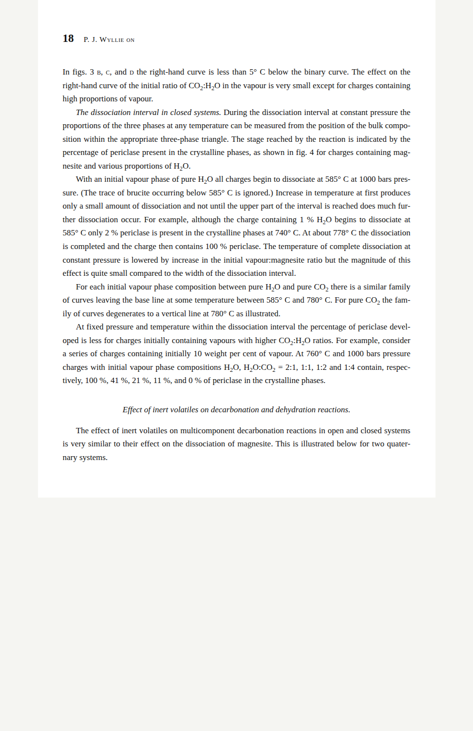18 P. J. Wyllie on
In figs. 3 b, c, and d the right-hand curve is less than 5° C below the binary curve. The effect on the right-hand curve of the initial ratio of CO2:H2O in the vapour is very small except for charges containing high proportions of vapour.
The dissociation interval in closed systems. During the dissociation interval at constant pressure the proportions of the three phases at any temperature can be measured from the position of the bulk composition within the appropriate three-phase triangle. The stage reached by the reaction is indicated by the percentage of periclase present in the crystalline phases, as shown in fig. 4 for charges containing magnesite and various proportions of H2O.
With an initial vapour phase of pure H2O all charges begin to dissociate at 585° C at 1000 bars pressure. (The trace of brucite occurring below 585° C is ignored.) Increase in temperature at first produces only a small amount of dissociation and not until the upper part of the interval is reached does much further dissociation occur. For example, although the charge containing 1 % H2O begins to dissociate at 585° C only 2 % periclase is present in the crystalline phases at 740° C. At about 778° C the dissociation is completed and the charge then contains 100 % periclase. The temperature of complete dissociation at constant pressure is lowered by increase in the initial vapour:magnesite ratio but the magnitude of this effect is quite small compared to the width of the dissociation interval.
For each initial vapour phase composition between pure H2O and pure CO2 there is a similar family of curves leaving the base line at some temperature between 585° C and 780° C. For pure CO2 the family of curves degenerates to a vertical line at 780° C as illustrated.
At fixed pressure and temperature within the dissociation interval the percentage of periclase developed is less for charges initially containing vapours with higher CO2:H2O ratios. For example, consider a series of charges containing initially 10 weight per cent of vapour. At 760° C and 1000 bars pressure charges with initial vapour phase compositions H2O, H2O:CO2 = 2:1, 1:1, 1:2 and 1:4 contain, respectively, 100 %, 41 %, 21 %, 11 %, and 0 % of periclase in the crystalline phases.
Effect of inert volatiles on decarbonation and dehydration reactions.
The effect of inert volatiles on multicomponent decarbonation reactions in open and closed systems is very similar to their effect on the dissociation of magnesite. This is illustrated below for two quaternary systems.